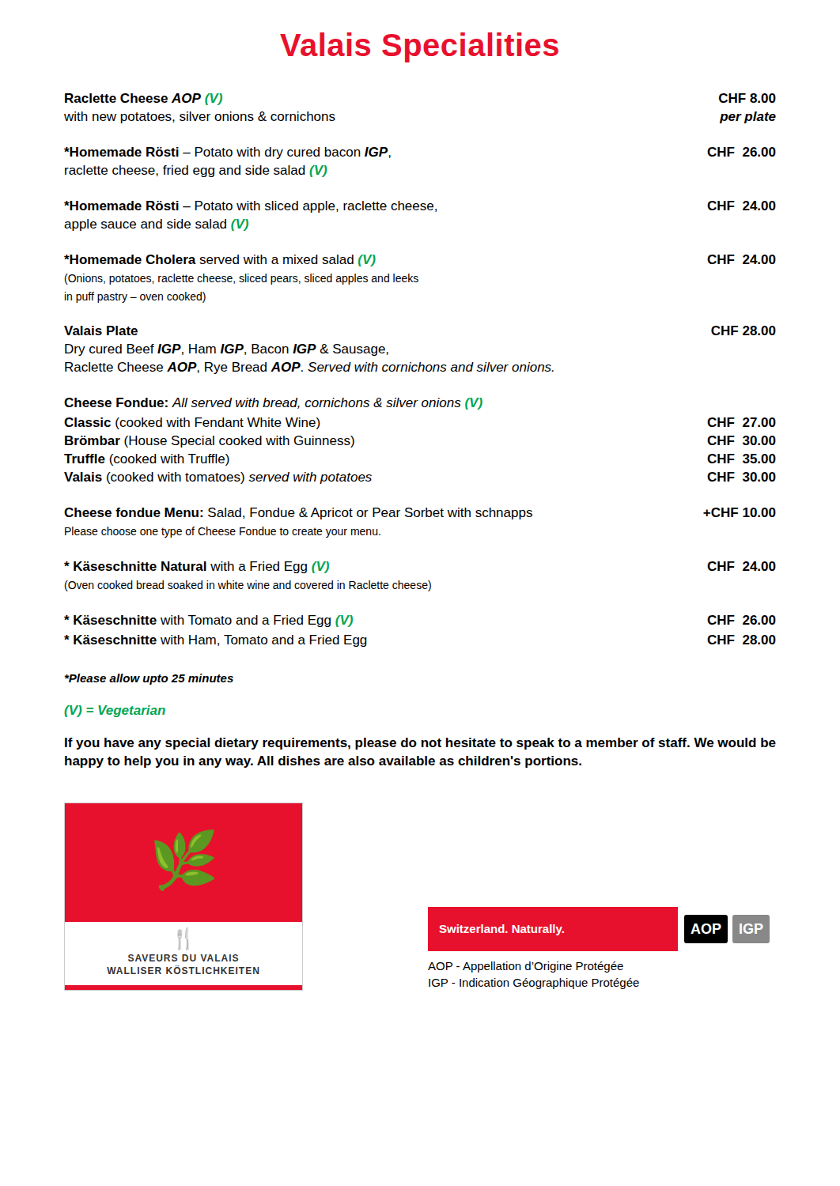Valais Specialities
Raclette Cheese AOP (V)
with new potatoes, silver onions & cornichons
CHF 8.00
per plate
*Homemade Rösti – Potato with dry cured bacon IGP,
raclette cheese, fried egg and side salad (V)
CHF 26.00
*Homemade Rösti – Potato with sliced apple, raclette cheese,
apple sauce and side salad (V)
CHF 24.00
*Homemade Cholera served with a mixed salad (V)
(Onions, potatoes, raclette cheese, sliced pears, sliced apples and leeks
in puff pastry – oven cooked)
CHF 24.00
Valais Plate
Dry cured Beef IGP, Ham IGP, Bacon IGP & Sausage,
Raclette Cheese AOP, Rye Bread AOP. Served with cornichons and silver onions.
CHF 28.00
Cheese Fondue: All served with bread, cornichons & silver onions (V)
Classic (cooked with Fendant White Wine)
CHF 27.00
Brömbar (House Special cooked with Guinness)
CHF 30.00
Truffle (cooked with Truffle)
CHF 35.00
Valais (cooked with tomatoes) served with potatoes
CHF 30.00
Cheese fondue Menu: Salad, Fondue & Apricot or Pear Sorbet with schnapps
Please choose one type of Cheese Fondue to create your menu.
+CHF 10.00
* Käseschnitte Natural with a Fried Egg (V)
(Oven cooked bread soaked in white wine and covered in Raclette cheese)
CHF 24.00
* Käseschnitte with Tomato and a Fried Egg (V)
CHF 26.00
* Käseschnitte with Ham, Tomato and a Fried Egg
CHF 28.00
*Please allow upto 25 minutes
(V) = Vegetarian
If you have any special dietary requirements, please do not hesitate to speak to a member of staff. We would be happy to help you in any way. All dishes are also available as children's portions.
🌿
🍴
SAVEURS DU VALAIS
WALLISER KÖSTLICHKEITEN
Switzerland. Naturally.
AOP IGP
AOP - Appellation d’Origine Protégée
IGP - Indication Géographique Protégée